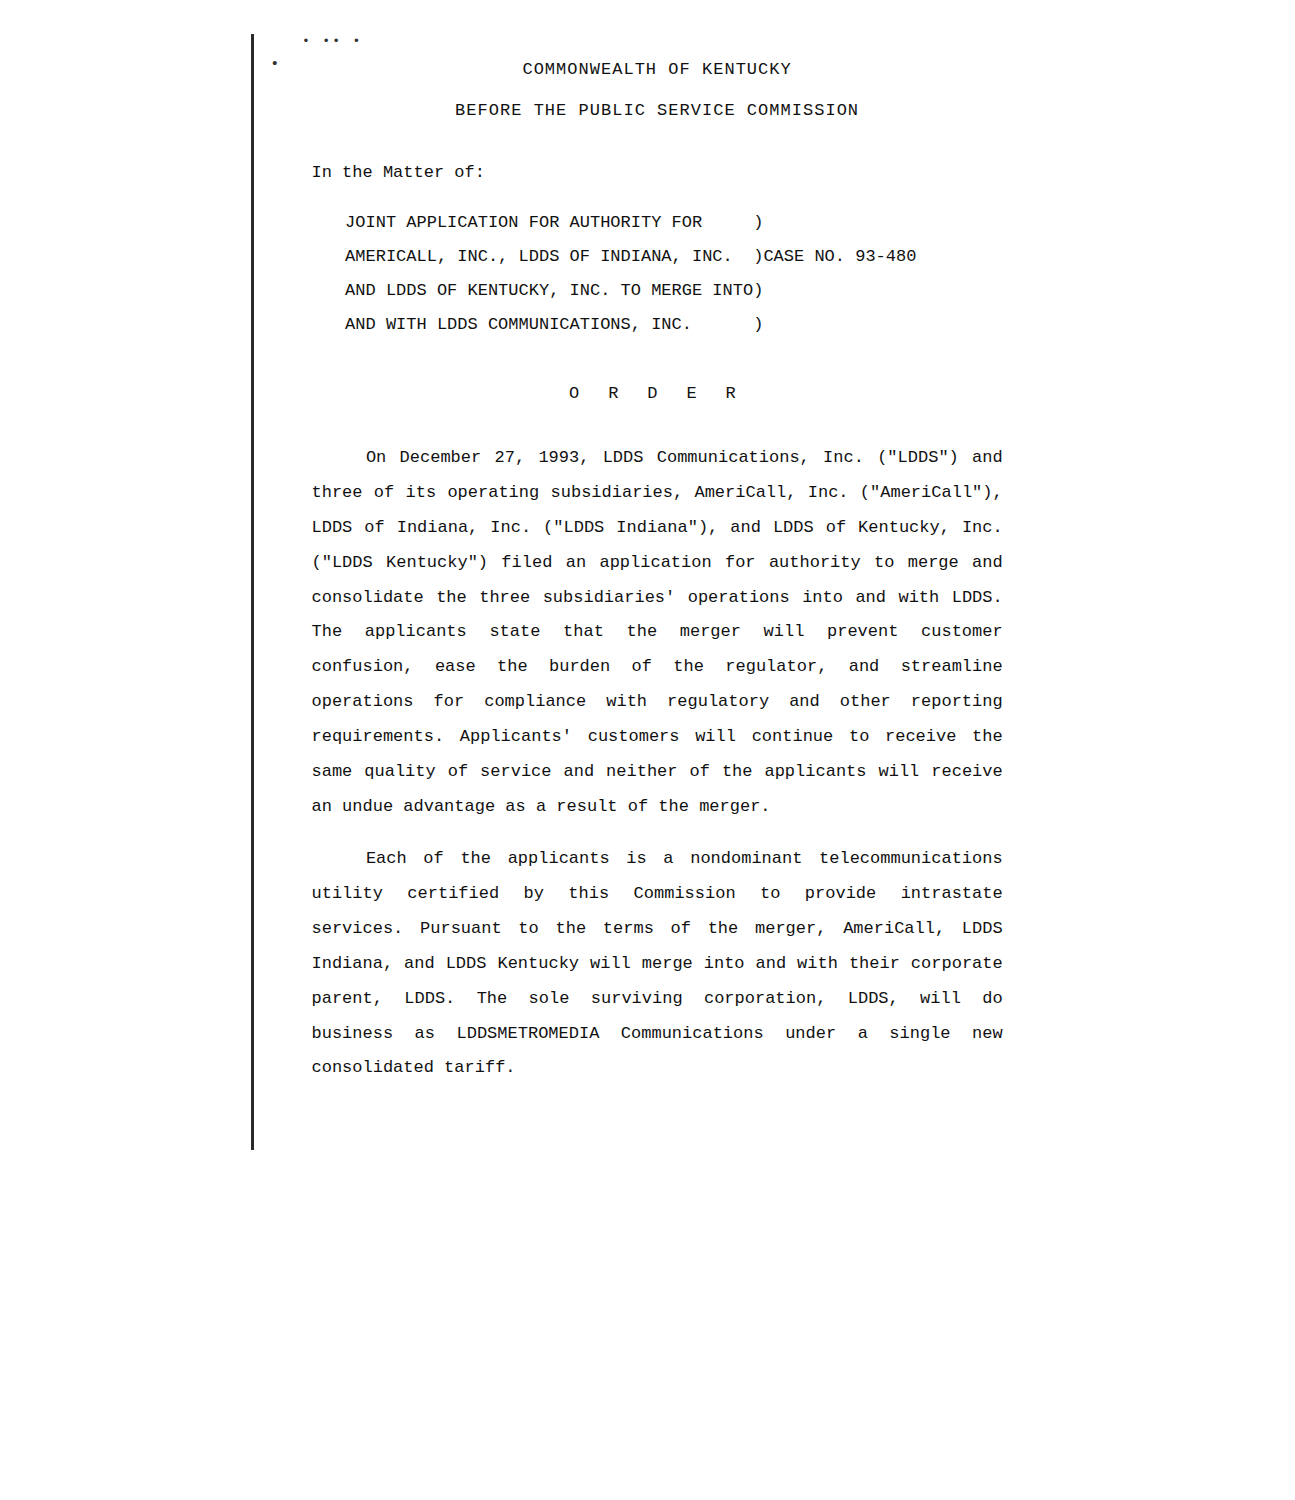• •• •
•
COMMONWEALTH OF KENTUCKY
BEFORE THE PUBLIC SERVICE COMMISSION
In the Matter of:
| JOINT APPLICATION FOR AUTHORITY FOR | ) | |
| AMERICALL, INC., LDDS OF INDIANA, INC. | ) | CASE NO. 93-480 |
| AND LDDS OF KENTUCKY, INC. TO MERGE INTO | ) | |
| AND WITH LDDS COMMUNICATIONS, INC. | ) | |
O R D E R
On December 27, 1993, LDDS Communications, Inc. ("LDDS") and three of its operating subsidiaries, AmeriCall, Inc. ("AmeriCall"), LDDS of Indiana, Inc. ("LDDS Indiana"), and LDDS of Kentucky, Inc. ("LDDS Kentucky") filed an application for authority to merge and consolidate the three subsidiaries' operations into and with LDDS. The applicants state that the merger will prevent customer confusion, ease the burden of the regulator, and streamline operations for compliance with regulatory and other reporting requirements. Applicants' customers will continue to receive the same quality of service and neither of the applicants will receive an undue advantage as a result of the merger.
Each of the applicants is a nondominant telecommunications utility certified by this Commission to provide intrastate services. Pursuant to the terms of the merger, AmeriCall, LDDS Indiana, and LDDS Kentucky will merge into and with their corporate parent, LDDS. The sole surviving corporation, LDDS, will do business as LDDSMETROMEDIA Communications under a single new consolidated tariff.